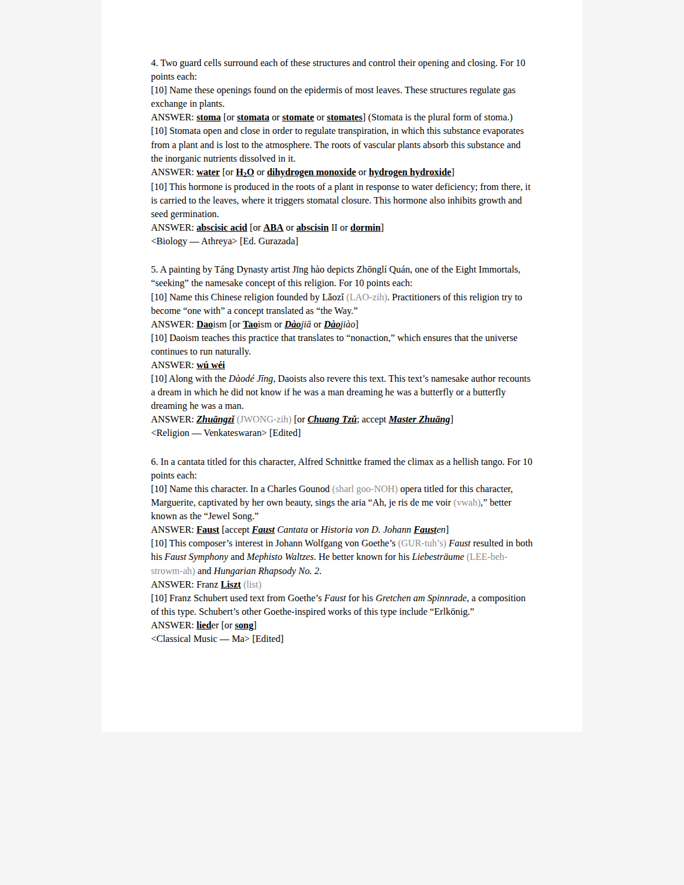4. Two guard cells surround each of these structures and control their opening and closing. For 10 points each:
[10] Name these openings found on the epidermis of most leaves. These structures regulate gas exchange in plants.
ANSWER: stoma [or stomata or stomate or stomates] (Stomata is the plural form of stoma.)
[10] Stomata open and close in order to regulate transpiration, in which this substance evaporates from a plant and is lost to the atmosphere. The roots of vascular plants absorb this substance and the inorganic nutrients dissolved in it.
ANSWER: water [or H2O or dihydrogen monoxide or hydrogen hydroxide]
[10] This hormone is produced in the roots of a plant in response to water deficiency; from there, it is carried to the leaves, where it triggers stomatal closure. This hormone also inhibits growth and seed germination.
ANSWER: abscisic acid [or ABA or abscisin II or dormin]
<Biology — Athreya> [Ed. Gurazada]
5. A painting by Táng Dynasty artist Jīng hào depicts Zhōnglí Quán, one of the Eight Immortals, “seeking” the namesake concept of this religion. For 10 points each:
[10] Name this Chinese religion founded by Lǎozǐ (LAO-zih). Practitioners of this religion try to become “one with” a concept translated as “the Way.”
ANSWER: Daoism [or Taoism or Dào jiā or Dào jiào]
[10] Daoism teaches this practice that translates to “nonaction,” which ensures that the universe continues to run naturally.
ANSWER: wú wéi
[10] Along with the Dàodé Jīng, Daoists also revere this text. This text’s namesake author recounts a dream in which he did not know if he was a man dreaming he was a butterfly or a butterfly dreaming he was a man.
ANSWER: Zhuāngzǐ (JWONG-zih) [or Chuang Tzǔ; accept Master Zhuāng]
<Religion — Venkateswaran> [Edited]
6. In a cantata titled for this character, Alfred Schnittke framed the climax as a hellish tango. For 10 points each:
[10] Name this character. In a Charles Gounod (sharl goo-NOH) opera titled for this character, Marguerite, captivated by her own beauty, sings the aria “Ah, je ris de me voir (vwah),” better known as the “Jewel Song.”
ANSWER: Faust [accept Faust Cantata or Historia von D. Johann Faust en]
[10] This composer’s interest in Johann Wolfgang von Goethe’s (GUR-tuh’s) Faust resulted in both his Faust Symphony and Mephisto Waltzes. He better known for his Liebesträume (LEE-beh-strowm-ah) and Hungarian Rhapsody No. 2.
ANSWER: Franz Liszt (list)
[10] Franz Schubert used text from Goethe’s Faust for his Gretchen am Spinnrade, a composition of this type. Schubert’s other Goethe-inspired works of this type include “Erlkönig.”
ANSWER: lieder [or song]
<Classical Music — Ma> [Edited]